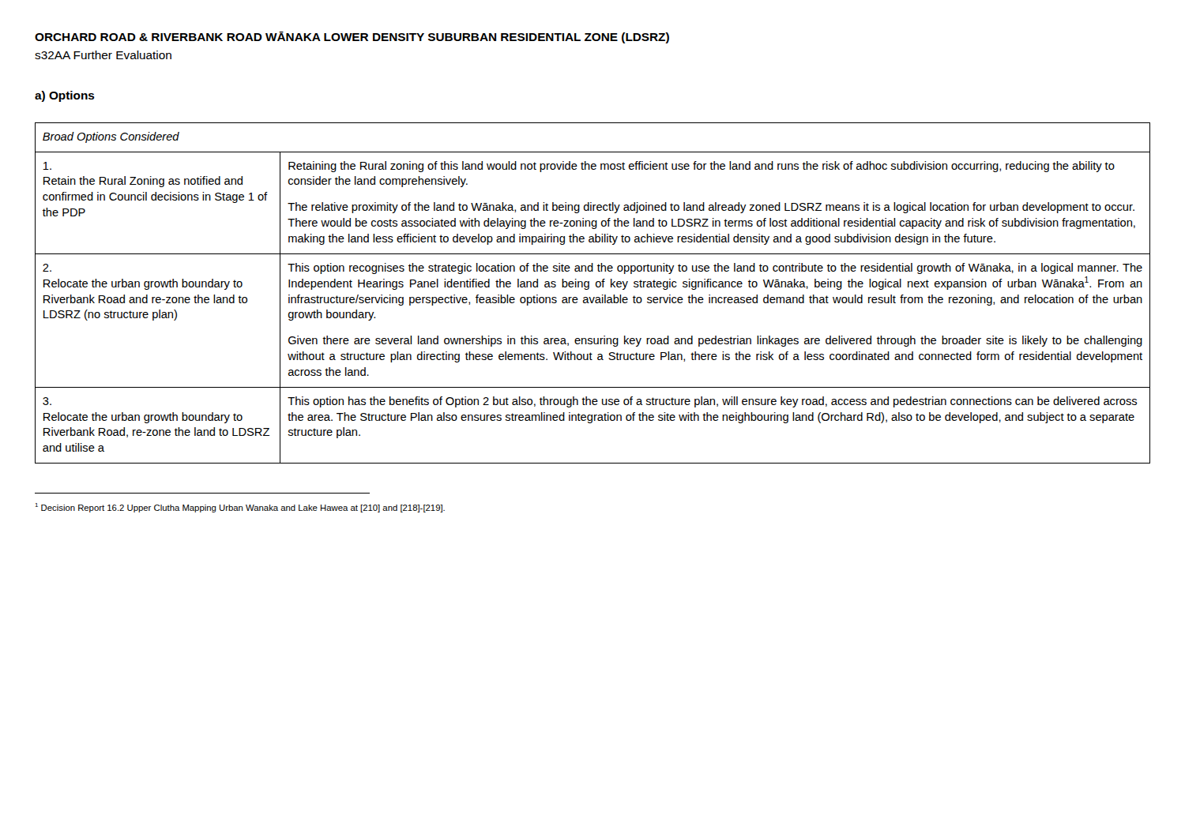Orchard Road & Riverbank Road Wānaka Lower Density Suburban Residential Zone (LDSRZ)
s32AA Further Evaluation
a) Options
| Broad Options Considered |
| --- |
| 1. Retain the Rural Zoning as notified and confirmed in Council decisions in Stage 1 of the PDP | Retaining the Rural zoning of this land would not provide the most efficient use for the land and runs the risk of adhoc subdivision occurring, reducing the ability to consider the land comprehensively. The relative proximity of the land to Wānaka, and it being directly adjoined to land already zoned LDSRZ means it is a logical location for urban development to occur. There would be costs associated with delaying the re-zoning of the land to LDSRZ in terms of lost additional residential capacity and risk of subdivision fragmentation, making the land less efficient to develop and impairing the ability to achieve residential density and a good subdivision design in the future. |
| 2. Relocate the urban growth boundary to Riverbank Road and re-zone the land to LDSRZ (no structure plan) | This option recognises the strategic location of the site and the opportunity to use the land to contribute to the residential growth of Wānaka, in a logical manner. The Independent Hearings Panel identified the land as being of key strategic significance to Wānaka, being the logical next expansion of urban Wānaka 1 . From an infrastructure/servicing perspective, feasible options are available to service the increased demand that would result from the rezoning, and relocation of the urban growth boundary. Given there are several land ownerships in this area, ensuring key road and pedestrian linkages are delivered through the broader site is likely to be challenging without a structure plan directing these elements. Without a Structure Plan, there is the risk of a less coordinated and connected form of residential development across the land. |
| 3. Relocate the urban growth boundary to Riverbank Road, re-zone the land to LDSRZ and utilise a | This option has the benefits of Option 2 but also, through the use of a structure plan, will ensure key road, access and pedestrian connections can be delivered across the area. The Structure Plan also ensures streamlined integration of the site with the neighbouring land (Orchard Rd), also to be developed, and subject to a separate structure plan. |
1 Decision Report 16.2 Upper Clutha Mapping Urban Wanaka and Lake Hawea at [210] and [218]-[219].